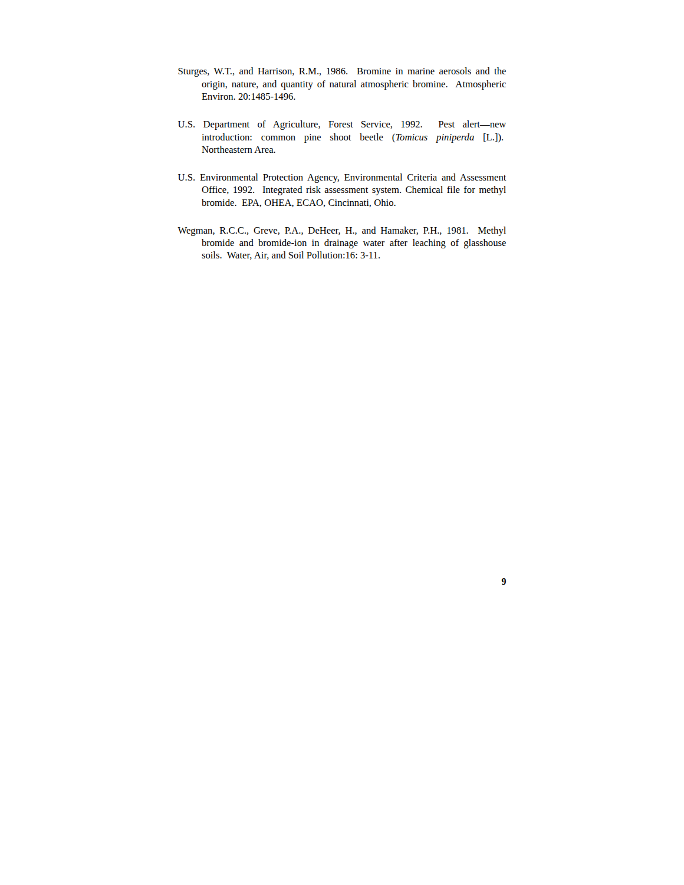Sturges, W.T., and Harrison, R.M., 1986. Bromine in marine aerosols and the origin, nature, and quantity of natural atmospheric bromine. Atmospheric Environ. 20:1485-1496.
U.S. Department of Agriculture, Forest Service, 1992. Pest alert—new introduction: common pine shoot beetle (Tomicus piniperda [L.]). Northeastern Area.
U.S. Environmental Protection Agency, Environmental Criteria and Assessment Office, 1992. Integrated risk assessment system. Chemical file for methyl bromide. EPA, OHEA, ECAO, Cincinnati, Ohio.
Wegman, R.C.C., Greve, P.A., DeHeer, H., and Hamaker, P.H., 1981. Methyl bromide and bromide-ion in drainage water after leaching of glasshouse soils. Water, Air, and Soil Pollution:16: 3-11.
9